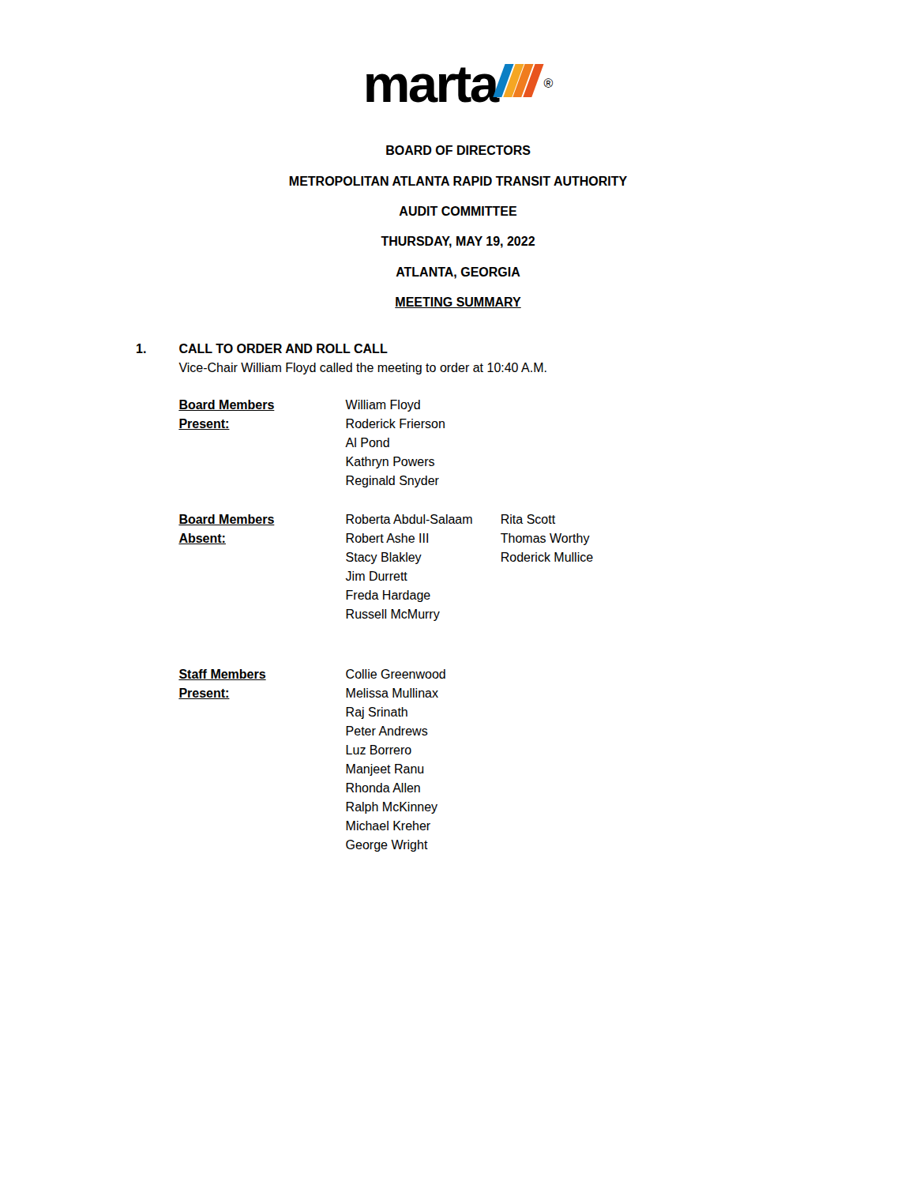marta ®
Board of Directors
Metropolitan Atlanta Rapid Transit Authority
Audit Committee
Thursday, May 19, 2022
Atlanta, Georgia
Meeting Summary
1. Call to Order and Roll Call
Vice-Chair William Floyd called the meeting to order at 10:40 A.M.
| Board Members Present: | William Floyd Roderick Frierson Al Pond Kathryn Powers Reginald Snyder | |
| Board Members Absent: | Roberta Abdul-Salaam Robert Ashe III Stacy Blakley Jim Durrett Freda Hardage Russell McMurry | Rita Scott Thomas Worthy Roderick Mullice |
| Staff Members Present: | Collie Greenwood Melissa Mullinax Raj Srinath Peter Andrews Luz Borrero Manjeet Ranu Rhonda Allen Ralph McKinney Michael Kreher George Wright | |